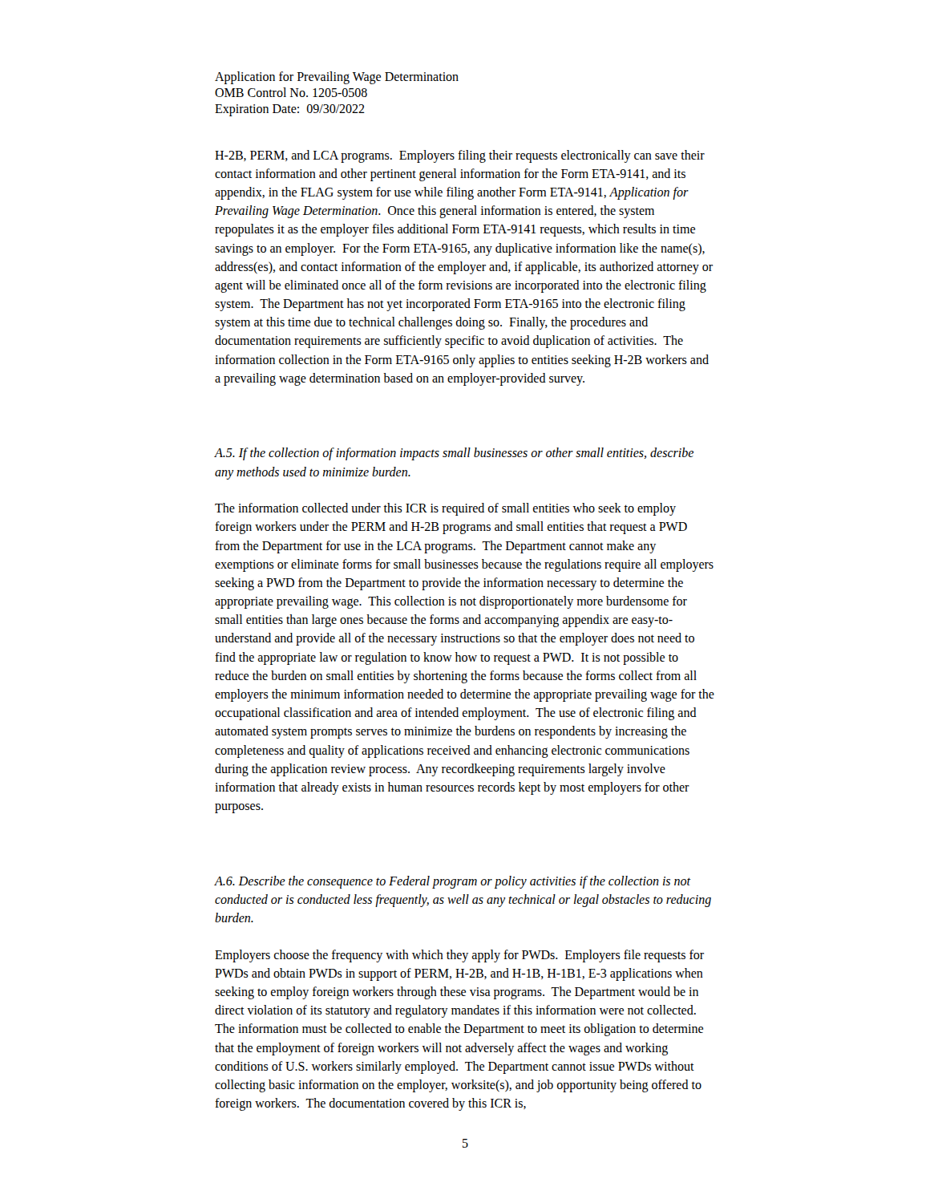Application for Prevailing Wage Determination
OMB Control No. 1205-0508
Expiration Date: 09/30/2022
H-2B, PERM, and LCA programs. Employers filing their requests electronically can save their contact information and other pertinent general information for the Form ETA-9141, and its appendix, in the FLAG system for use while filing another Form ETA-9141, Application for Prevailing Wage Determination. Once this general information is entered, the system repopulates it as the employer files additional Form ETA-9141 requests, which results in time savings to an employer. For the Form ETA-9165, any duplicative information like the name(s), address(es), and contact information of the employer and, if applicable, its authorized attorney or agent will be eliminated once all of the form revisions are incorporated into the electronic filing system. The Department has not yet incorporated Form ETA-9165 into the electronic filing system at this time due to technical challenges doing so. Finally, the procedures and documentation requirements are sufficiently specific to avoid duplication of activities. The information collection in the Form ETA-9165 only applies to entities seeking H-2B workers and a prevailing wage determination based on an employer-provided survey.
A.5. If the collection of information impacts small businesses or other small entities, describe any methods used to minimize burden.
The information collected under this ICR is required of small entities who seek to employ foreign workers under the PERM and H-2B programs and small entities that request a PWD from the Department for use in the LCA programs. The Department cannot make any exemptions or eliminate forms for small businesses because the regulations require all employers seeking a PWD from the Department to provide the information necessary to determine the appropriate prevailing wage. This collection is not disproportionately more burdensome for small entities than large ones because the forms and accompanying appendix are easy-to-understand and provide all of the necessary instructions so that the employer does not need to find the appropriate law or regulation to know how to request a PWD. It is not possible to reduce the burden on small entities by shortening the forms because the forms collect from all employers the minimum information needed to determine the appropriate prevailing wage for the occupational classification and area of intended employment. The use of electronic filing and automated system prompts serves to minimize the burdens on respondents by increasing the completeness and quality of applications received and enhancing electronic communications during the application review process. Any recordkeeping requirements largely involve information that already exists in human resources records kept by most employers for other purposes.
A.6. Describe the consequence to Federal program or policy activities if the collection is not conducted or is conducted less frequently, as well as any technical or legal obstacles to reducing burden.
Employers choose the frequency with which they apply for PWDs. Employers file requests for PWDs and obtain PWDs in support of PERM, H-2B, and H-1B, H-1B1, E-3 applications when seeking to employ foreign workers through these visa programs. The Department would be in direct violation of its statutory and regulatory mandates if this information were not collected. The information must be collected to enable the Department to meet its obligation to determine that the employment of foreign workers will not adversely affect the wages and working conditions of U.S. workers similarly employed. The Department cannot issue PWDs without collecting basic information on the employer, worksite(s), and job opportunity being offered to foreign workers. The documentation covered by this ICR is,
5